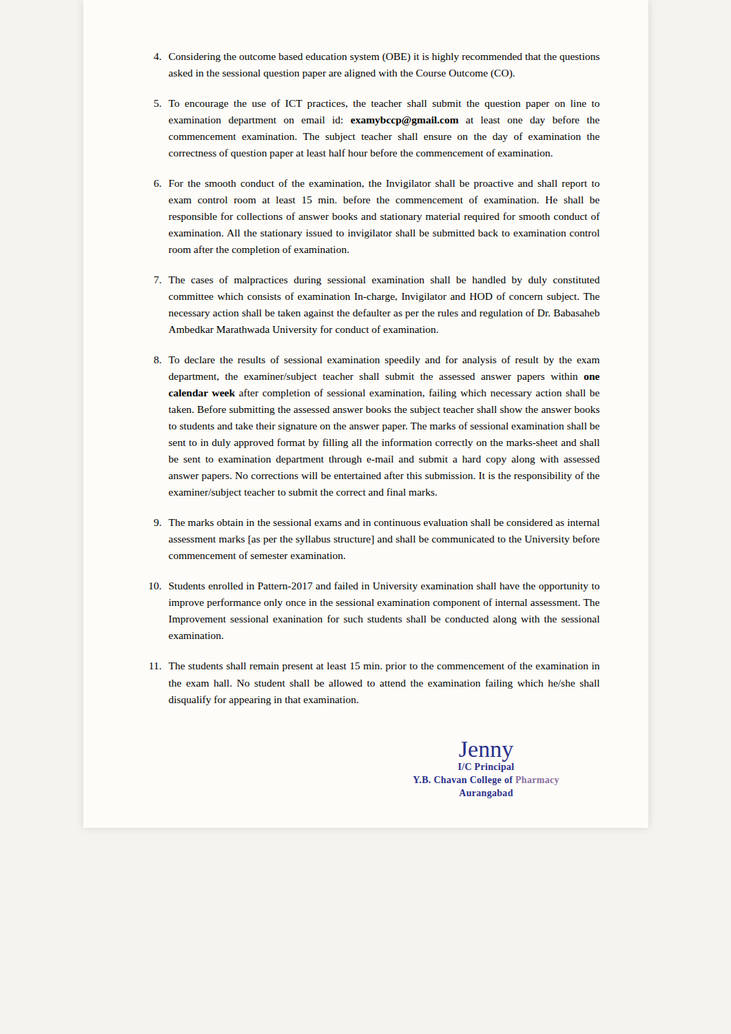Considering the outcome based education system (OBE) it is highly recommended that the questions asked in the sessional question paper are aligned with the Course Outcome (CO).
To encourage the use of ICT practices, the teacher shall submit the question paper on line to examination department on email id: examybccp@gmail.com at least one day before the commencement examination. The subject teacher shall ensure on the day of examination the correctness of question paper at least half hour before the commencement of examination.
For the smooth conduct of the examination, the Invigilator shall be proactive and shall report to exam control room at least 15 min. before the commencement of examination. He shall be responsible for collections of answer books and stationary material required for smooth conduct of examination. All the stationary issued to invigilator shall be submitted back to examination control room after the completion of examination.
The cases of malpractices during sessional examination shall be handled by duly constituted committee which consists of examination In-charge, Invigilator and HOD of concern subject. The necessary action shall be taken against the defaulter as per the rules and regulation of Dr. Babasaheb Ambedkar Marathwada University for conduct of examination.
To declare the results of sessional examination speedily and for analysis of result by the exam department, the examiner/subject teacher shall submit the assessed answer papers within one calendar week after completion of sessional examination, failing which necessary action shall be taken. Before submitting the assessed answer books the subject teacher shall show the answer books to students and take their signature on the answer paper. The marks of sessional examination shall be sent to in duly approved format by filling all the information correctly on the marks-sheet and shall be sent to examination department through e-mail and submit a hard copy along with assessed answer papers. No corrections will be entertained after this submission. It is the responsibility of the examiner/subject teacher to submit the correct and final marks.
The marks obtain in the sessional exams and in continuous evaluation shall be considered as internal assessment marks [as per the syllabus structure] and shall be communicated to the University before commencement of semester examination.
Students enrolled in Pattern-2017 and failed in University examination shall have the opportunity to improve performance only once in the sessional examination component of internal assessment. The Improvement sessional exanination for such students shall be conducted along with the sessional examination.
The students shall remain present at least 15 min. prior to the commencement of the examination in the exam hall. No student shall be allowed to attend the examination failing which he/she shall disqualify for appearing in that examination.
Jenny
I/C Principal
Y.B. Chavan College of Pharmacy
Aurangabad